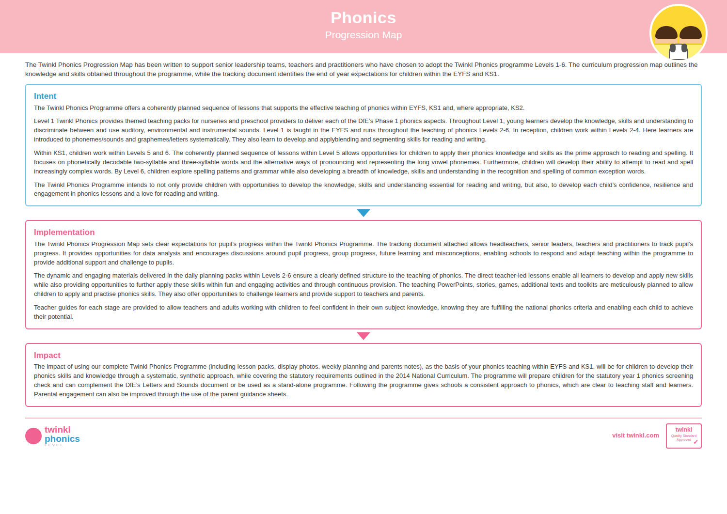Phonics
Progression Map
The Twinkl Phonics Progression Map has been written to support senior leadership teams, teachers and practitioners who have chosen to adopt the Twinkl Phonics programme Levels 1-6. The curriculum progression map outlines the knowledge and skills obtained throughout the programme, while the tracking document identifies the end of year expectations for children within the EYFS and KS1.
Intent
The Twinkl Phonics Programme offers a coherently planned sequence of lessons that supports the effective teaching of phonics within EYFS, KS1 and, where appropriate, KS2.
Level 1 Twinkl Phonics provides themed teaching packs for nurseries and preschool providers to deliver each of the DfE’s Phase 1 phonics aspects. Throughout Level 1, young learners develop the knowledge, skills and understanding to discriminate between and use auditory, environmental and instrumental sounds. Level 1 is taught in the EYFS and runs throughout the teaching of phonics Levels 2-6. In reception, children work within Levels 2-4. Here learners are introduced to phonemes/sounds and graphemes/letters systematically. They also learn to develop and applyblending and segmenting skills for reading and writing.
Within KS1, children work within Levels 5 and 6. The coherently planned sequence of lessons within Level 5 allows opportunities for children to apply their phonics knowledge and skills as the prime approach to reading and spelling. It focuses on phonetically decodable two-syllable and three-syllable words and the alternative ways of pronouncing and representing the long vowel phonemes. Furthermore, children will develop their ability to attempt to read and spell increasingly complex words. By Level 6, children explore spelling patterns and grammar while also developing a breadth of knowledge, skills and understanding in the recognition and spelling of common exception words.
The Twinkl Phonics Programme intends to not only provide children with opportunities to develop the knowledge, skills and understanding essential for reading and writing, but also, to develop each child’s confidence, resilience and engagement in phonics lessons and a love for reading and writing.
Implementation
The Twinkl Phonics Progression Map sets clear expectations for pupil’s progress within the Twinkl Phonics Programme. The tracking document attached allows headteachers, senior leaders, teachers and practitioners to track pupil’s progress. It provides opportunities for data analysis and encourages discussions around pupil progress, group progress, future learning and misconceptions, enabling schools to respond and adapt teaching within the programme to provide additional support and challenge to pupils.
The dynamic and engaging materials delivered in the daily planning packs within Levels 2-6 ensure a clearly defined structure to the teaching of phonics. The direct teacher-led lessons enable all learners to develop and apply new skills while also providing opportunities to further apply these skills within fun and engaging activities and through continuous provision. The teaching PowerPoints, stories, games, additional texts and toolkits are meticulously planned to allow children to apply and practise phonics skills. They also offer opportunities to challenge learners and provide support to teachers and parents.
Teacher guides for each stage are provided to allow teachers and adults working with children to feel confident in their own subject knowledge, knowing they are fulfilling the national phonics criteria and enabling each child to achieve their potential.
Impact
The impact of using our complete Twinkl Phonics Programme (including lesson packs, display photos, weekly planning and parents notes), as the basis of your phonics teaching within EYFS and KS1, will be for children to develop their phonics skills and knowledge through a systematic, synthetic approach, while covering the statutory requirements outlined in the 2014 National Curriculum. The programme will prepare children for the statutory year 1 phonics screening check and can complement the DfE’s Letters and Sounds document or be used as a stand-alone programme. Following the programme gives schools a consistent approach to phonics, which are clear to teaching staff and learners. Parental engagement can also be improved through the use of the parent guidance sheets.
twinkl phonics LEVEL
visit twinkl.com
twinkl Quality Standard
Approved ✓